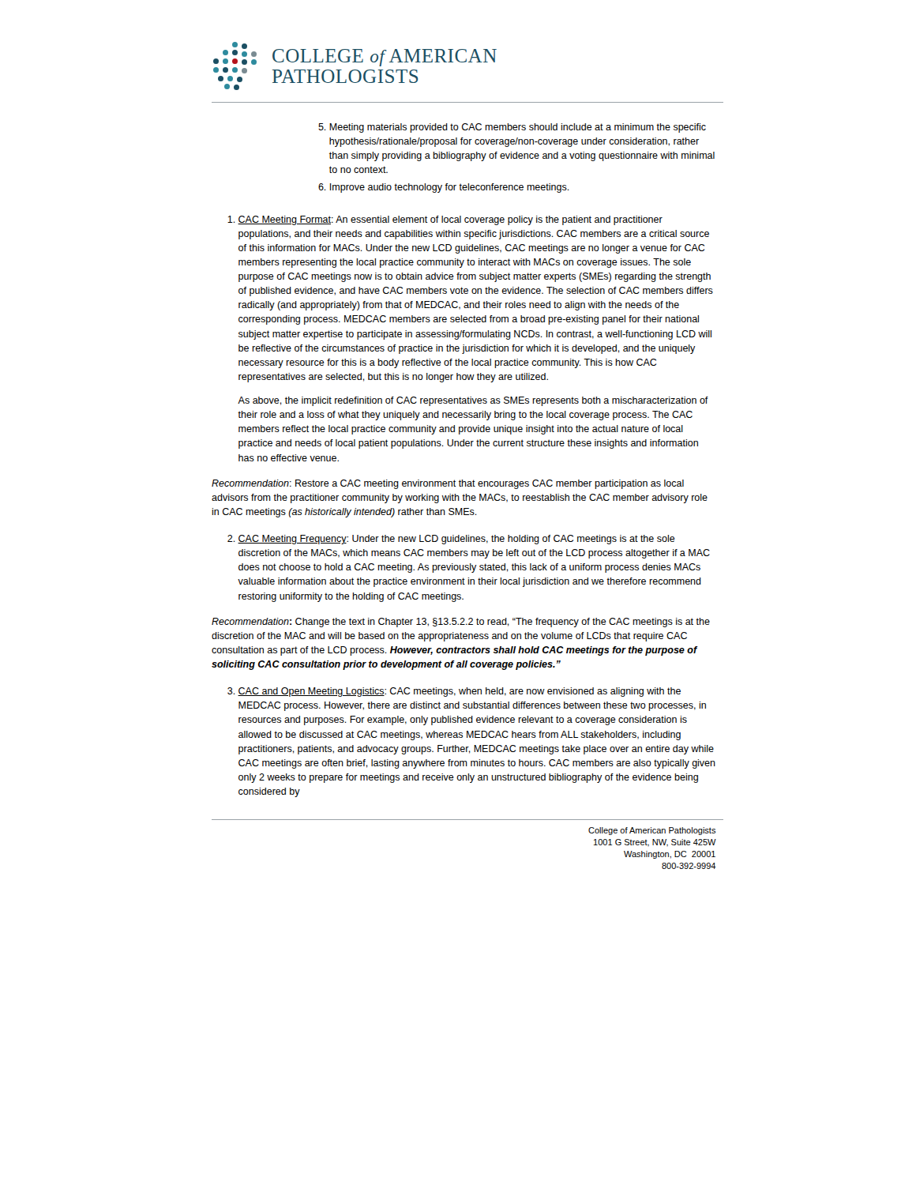COLLEGE of AMERICAN
PATHOLOGISTS
Meeting materials provided to CAC members should include at a minimum the specific hypothesis/rationale/proposal for coverage/non-coverage under consideration, rather than simply providing a bibliography of evidence and a voting questionnaire with minimal to no context.
Improve audio technology for teleconference meetings.
CAC Meeting Format: An essential element of local coverage policy is the patient and practitioner populations, and their needs and capabilities within specific jurisdictions. CAC members are a critical source of this information for MACs. Under the new LCD guidelines, CAC meetings are no longer a venue for CAC members representing the local practice community to interact with MACs on coverage issues. The sole purpose of CAC meetings now is to obtain advice from subject matter experts (SMEs) regarding the strength of published evidence, and have CAC members vote on the evidence. The selection of CAC members differs radically (and appropriately) from that of MEDCAC, and their roles need to align with the needs of the corresponding process. MEDCAC members are selected from a broad pre-existing panel for their national subject matter expertise to participate in assessing/formulating NCDs. In contrast, a well-functioning LCD will be reflective of the circumstances of practice in the jurisdiction for which it is developed, and the uniquely necessary resource for this is a body reflective of the local practice community. This is how CAC representatives are selected, but this is no longer how they are utilized.
As above, the implicit redefinition of CAC representatives as SMEs represents both a mischaracterization of their role and a loss of what they uniquely and necessarily bring to the local coverage process. The CAC members reflect the local practice community and provide unique insight into the actual nature of local practice and needs of local patient populations. Under the current structure these insights and information has no effective venue.
Recommendation: Restore a CAC meeting environment that encourages CAC member participation as local advisors from the practitioner community by working with the MACs, to reestablish the CAC member advisory role in CAC meetings (as historically intended) rather than SMEs.
CAC Meeting Frequency: Under the new LCD guidelines, the holding of CAC meetings is at the sole discretion of the MACs, which means CAC members may be left out of the LCD process altogether if a MAC does not choose to hold a CAC meeting. As previously stated, this lack of a uniform process denies MACs valuable information about the practice environment in their local jurisdiction and we therefore recommend restoring uniformity to the holding of CAC meetings.
Recommendation: Change the text in Chapter 13, §13.5.2.2 to read, “The frequency of the CAC meetings is at the discretion of the MAC and will be based on the appropriateness and on the volume of LCDs that require CAC consultation as part of the LCD process. However, contractors shall hold CAC meetings for the purpose of soliciting CAC consultation prior to development of all coverage policies.”
CAC and Open Meeting Logistics: CAC meetings, when held, are now envisioned as aligning with the MEDCAC process. However, there are distinct and substantial differences between these two processes, in resources and purposes. For example, only published evidence relevant to a coverage consideration is allowed to be discussed at CAC meetings, whereas MEDCAC hears from ALL stakeholders, including practitioners, patients, and advocacy groups. Further, MEDCAC meetings take place over an entire day while CAC meetings are often brief, lasting anywhere from minutes to hours. CAC members are also typically given only 2 weeks to prepare for meetings and receive only an unstructured bibliography of the evidence being considered by
College of American Pathologists
1001 G Street, NW, Suite 425W
Washington, DC 20001
800-392-9994